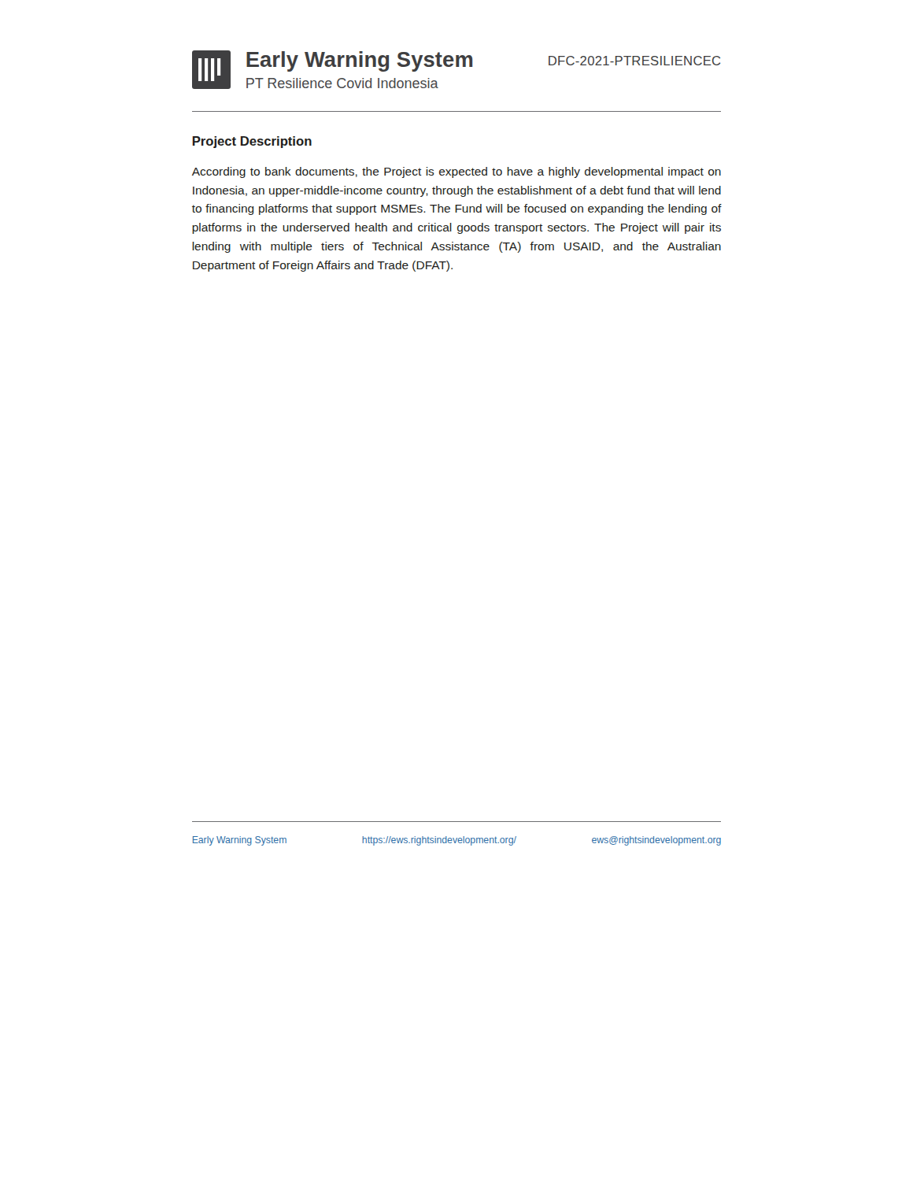Early Warning System
PT Resilience Covid Indonesia
DFC-2021-PTRESILIENCEC
Project Description
According to bank documents, the Project is expected to have a highly developmental impact on Indonesia, an upper-middle-income country, through the establishment of a debt fund that will lend to financing platforms that support MSMEs. The Fund will be focused on expanding the lending of platforms in the underserved health and critical goods transport sectors. The Project will pair its lending with multiple tiers of Technical Assistance (TA) from USAID, and the Australian Department of Foreign Affairs and Trade (DFAT).
Early Warning System
https://ews.rightsindevelopment.org/
ews@rightsindevelopment.org